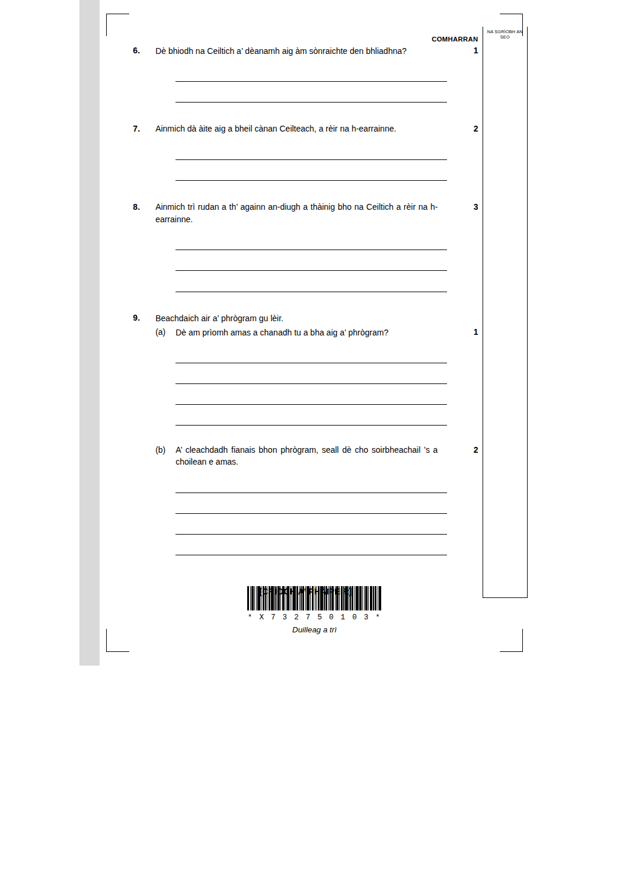COMHARRAN
NA SGRÌOBH AN SEO
6.
Dè bhiodh na Ceiltich a’ dèanamh aig àm sònraichte den bhliadhna?
1
7.
Ainmich dà àite aig a bheil cànan Ceilteach, a rèir na h-earrainne.
2
8.
Ainmich trì rudan a th’ againn an-diugh a thàinig bho na Ceiltich a rèir na h-earrainne.
3
9.
Beachdaich air a’ phrògram gu lèir.
(a)
Dè am prìomh amas a chanadh tu a bha aig a’ phrògram?
1
(b)
A’ cleachdadh fianais bhon phrògram, seall dè cho soirbheachail ’s a choilean e amas.
2
[CRÌOCH A’ PHÀIPEIR]
* X 7 3 2 7 5 0 1 0 3 *
Duilleag a trì